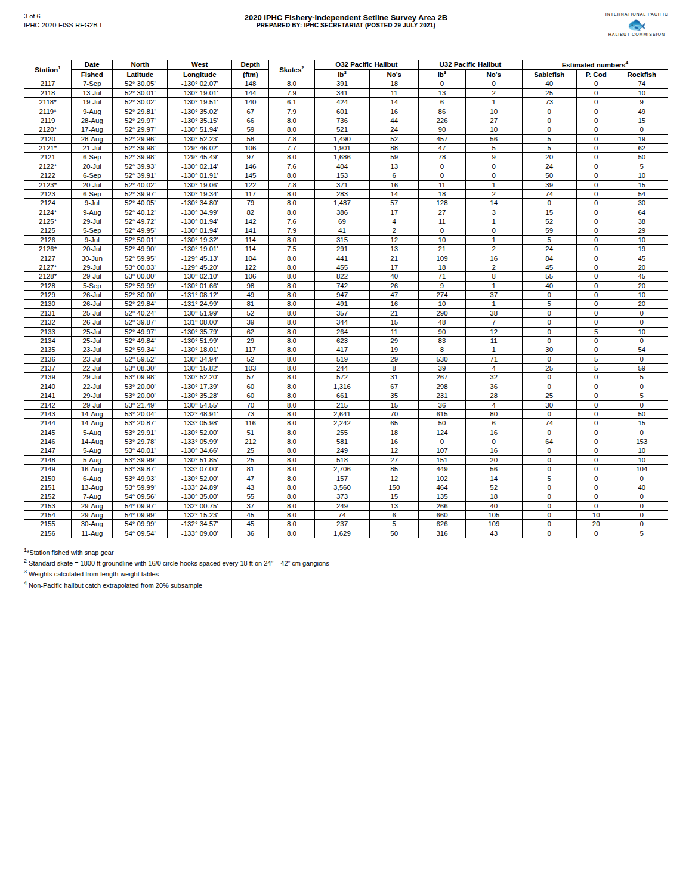3 of 6
IPHC-2020-FISS-REG2B-I
2020 IPHC Fishery-Independent Setline Survey Area 2B
PREPARED BY: IPHC SECRETARIAT (POSTED 29 JULY 2021)
INTERNATIONAL PACIFIC
🐟
HALIBUT COMMISSION
| Station 1 | Date | North | West | Depth | Skates 2 | O32 Pacific Halibut | U32 Pacific Halibut | Estimated numbers 4 |
| --- | --- | --- | --- | --- | --- | --- | --- | --- |
| Fished | Latitude | Longitude | (ftm) | lb 3 | No's | lb 3 | No's | Sablefish | P. Cod | Rockfish |
| 2117 | 7-Sep | 52° 30.05' | -130° 02.07' | 148 | 8.0 | 391 | 18 | 0 | 0 | 40 | 0 | 74 |
| 2118 | 13-Jul | 52° 30.01' | -130° 19.01' | 144 | 7.9 | 341 | 11 | 13 | 2 | 25 | 0 | 10 |
| 2118* | 19-Jul | 52° 30.02' | -130° 19.51' | 140 | 6.1 | 424 | 14 | 6 | 1 | 73 | 0 | 9 |
| 2119* | 9-Aug | 52° 29.81' | -130° 35.02' | 67 | 7.9 | 601 | 16 | 86 | 10 | 0 | 0 | 49 |
| 2119 | 28-Aug | 52° 29.97' | -130° 35.15' | 66 | 8.0 | 736 | 44 | 226 | 27 | 0 | 0 | 15 |
| 2120* | 17-Aug | 52° 29.97' | -130° 51.94' | 59 | 8.0 | 521 | 24 | 90 | 10 | 0 | 0 | 0 |
| 2120 | 28-Aug | 52° 29.96' | -130° 52.23' | 58 | 7.8 | 1,490 | 52 | 457 | 56 | 5 | 0 | 19 |
| 2121* | 21-Jul | 52° 39.98' | -129° 46.02' | 106 | 7.7 | 1,901 | 88 | 47 | 5 | 5 | 0 | 62 |
| 2121 | 6-Sep | 52° 39.98' | -129° 45.49' | 97 | 8.0 | 1,686 | 59 | 78 | 9 | 20 | 0 | 50 |
| 2122* | 20-Jul | 52° 39.93' | -130° 02.14' | 146 | 7.6 | 404 | 13 | 0 | 0 | 24 | 0 | 5 |
| 2122 | 6-Sep | 52° 39.91' | -130° 01.91' | 145 | 8.0 | 153 | 6 | 0 | 0 | 50 | 0 | 10 |
| 2123* | 20-Jul | 52° 40.02' | -130° 19.06' | 122 | 7.8 | 371 | 16 | 11 | 1 | 39 | 0 | 15 |
| 2123 | 6-Sep | 52° 39.97' | -130° 19.34' | 117 | 8.0 | 283 | 14 | 18 | 2 | 74 | 0 | 54 |
| 2124 | 9-Jul | 52° 40.05' | -130° 34.80' | 79 | 8.0 | 1,487 | 57 | 128 | 14 | 0 | 0 | 30 |
| 2124* | 9-Aug | 52° 40.12' | -130° 34.99' | 82 | 8.0 | 386 | 17 | 27 | 3 | 15 | 0 | 64 |
| 2125* | 29-Jul | 52° 49.72' | -130° 01.94' | 142 | 7.6 | 69 | 4 | 11 | 1 | 52 | 0 | 38 |
| 2125 | 5-Sep | 52° 49.95' | -130° 01.94' | 141 | 7.9 | 41 | 2 | 0 | 0 | 59 | 0 | 29 |
| 2126 | 9-Jul | 52° 50.01' | -130° 19.32' | 114 | 8.0 | 315 | 12 | 10 | 1 | 5 | 0 | 10 |
| 2126* | 20-Jul | 52° 49.90' | -130° 19.01' | 114 | 7.5 | 291 | 13 | 21 | 2 | 24 | 0 | 19 |
| 2127 | 30-Jun | 52° 59.95' | -129° 45.13' | 104 | 8.0 | 441 | 21 | 109 | 16 | 84 | 0 | 45 |
| 2127* | 29-Jul | 53° 00.03' | -129° 45.20' | 122 | 8.0 | 455 | 17 | 18 | 2 | 45 | 0 | 20 |
| 2128* | 29-Jul | 53° 00.00' | -130° 02.10' | 106 | 8.0 | 822 | 40 | 71 | 8 | 55 | 0 | 45 |
| 2128 | 5-Sep | 52° 59.99' | -130° 01.66' | 98 | 8.0 | 742 | 26 | 9 | 1 | 40 | 0 | 20 |
| 2129 | 26-Jul | 52° 30.00' | -131° 08.12' | 49 | 8.0 | 947 | 47 | 274 | 37 | 0 | 0 | 10 |
| 2130 | 26-Jul | 52° 29.84' | -131° 24.99' | 81 | 8.0 | 491 | 16 | 10 | 1 | 5 | 0 | 20 |
| 2131 | 25-Jul | 52° 40.24' | -130° 51.99' | 52 | 8.0 | 357 | 21 | 290 | 38 | 0 | 0 | 0 |
| 2132 | 26-Jul | 52° 39.87' | -131° 08.00' | 39 | 8.0 | 344 | 15 | 48 | 7 | 0 | 0 | 0 |
| 2133 | 25-Jul | 52° 49.97' | -130° 35.79' | 62 | 8.0 | 264 | 11 | 90 | 12 | 0 | 5 | 10 |
| 2134 | 25-Jul | 52° 49.84' | -130° 51.99' | 29 | 8.0 | 623 | 29 | 83 | 11 | 0 | 0 | 0 |
| 2135 | 23-Jul | 52° 59.34' | -130° 18.01' | 117 | 8.0 | 417 | 19 | 8 | 1 | 30 | 0 | 54 |
| 2136 | 23-Jul | 52° 59.52' | -130° 34.94' | 52 | 8.0 | 519 | 29 | 530 | 71 | 0 | 5 | 0 |
| 2137 | 22-Jul | 53° 08.30' | -130° 15.82' | 103 | 8.0 | 244 | 8 | 39 | 4 | 25 | 5 | 59 |
| 2139 | 29-Jul | 53° 09.98' | -130° 52.20' | 57 | 8.0 | 572 | 31 | 267 | 32 | 0 | 0 | 5 |
| 2140 | 22-Jul | 53° 20.00' | -130° 17.39' | 60 | 8.0 | 1,316 | 67 | 298 | 36 | 0 | 0 | 0 |
| 2141 | 29-Jul | 53° 20.00' | -130° 35.28' | 60 | 8.0 | 661 | 35 | 231 | 28 | 25 | 0 | 5 |
| 2142 | 29-Jul | 53° 21.49' | -130° 54.55' | 70 | 8.0 | 215 | 15 | 36 | 4 | 30 | 0 | 0 |
| 2143 | 14-Aug | 53° 20.04' | -132° 48.91' | 73 | 8.0 | 2,641 | 70 | 615 | 80 | 0 | 0 | 50 |
| 2144 | 14-Aug | 53° 20.87' | -133° 05.98' | 116 | 8.0 | 2,242 | 65 | 50 | 6 | 74 | 0 | 15 |
| 2145 | 5-Aug | 53° 29.91' | -130° 52.00' | 51 | 8.0 | 255 | 18 | 124 | 16 | 0 | 0 | 0 |
| 2146 | 14-Aug | 53° 29.78' | -133° 05.99' | 212 | 8.0 | 581 | 16 | 0 | 0 | 64 | 0 | 153 |
| 2147 | 5-Aug | 53° 40.01' | -130° 34.66' | 25 | 8.0 | 249 | 12 | 107 | 16 | 0 | 0 | 10 |
| 2148 | 5-Aug | 53° 39.99' | -130° 51.85' | 25 | 8.0 | 518 | 27 | 151 | 20 | 0 | 0 | 10 |
| 2149 | 16-Aug | 53° 39.87' | -133° 07.00' | 81 | 8.0 | 2,706 | 85 | 449 | 56 | 0 | 0 | 104 |
| 2150 | 6-Aug | 53° 49.93' | -130° 52.00' | 47 | 8.0 | 157 | 12 | 102 | 14 | 5 | 0 | 0 |
| 2151 | 13-Aug | 53° 59.99' | -133° 24.89' | 43 | 8.0 | 3,560 | 150 | 464 | 52 | 0 | 0 | 40 |
| 2152 | 7-Aug | 54° 09.56' | -130° 35.00' | 55 | 8.0 | 373 | 15 | 135 | 18 | 0 | 0 | 0 |
| 2153 | 29-Aug | 54° 09.97' | -132° 00.75' | 37 | 8.0 | 249 | 13 | 266 | 40 | 0 | 0 | 0 |
| 2154 | 29-Aug | 54° 09.99' | -132° 15.23' | 45 | 8.0 | 74 | 6 | 660 | 105 | 0 | 10 | 0 |
| 2155 | 30-Aug | 54° 09.99' | -132° 34.57' | 45 | 8.0 | 237 | 5 | 626 | 109 | 0 | 20 | 0 |
| 2156 | 11-Aug | 54° 09.54' | -133° 09.00' | 36 | 8.0 | 1,629 | 50 | 316 | 43 | 0 | 0 | 5 |
1*Station fished with snap gear
2 Standard skate = 1800 ft groundline with 16/0 circle hooks spaced every 18 ft on 24” – 42” cm gangions
3 Weights calculated from length-weight tables
4 Non-Pacific halibut catch extrapolated from 20% subsample